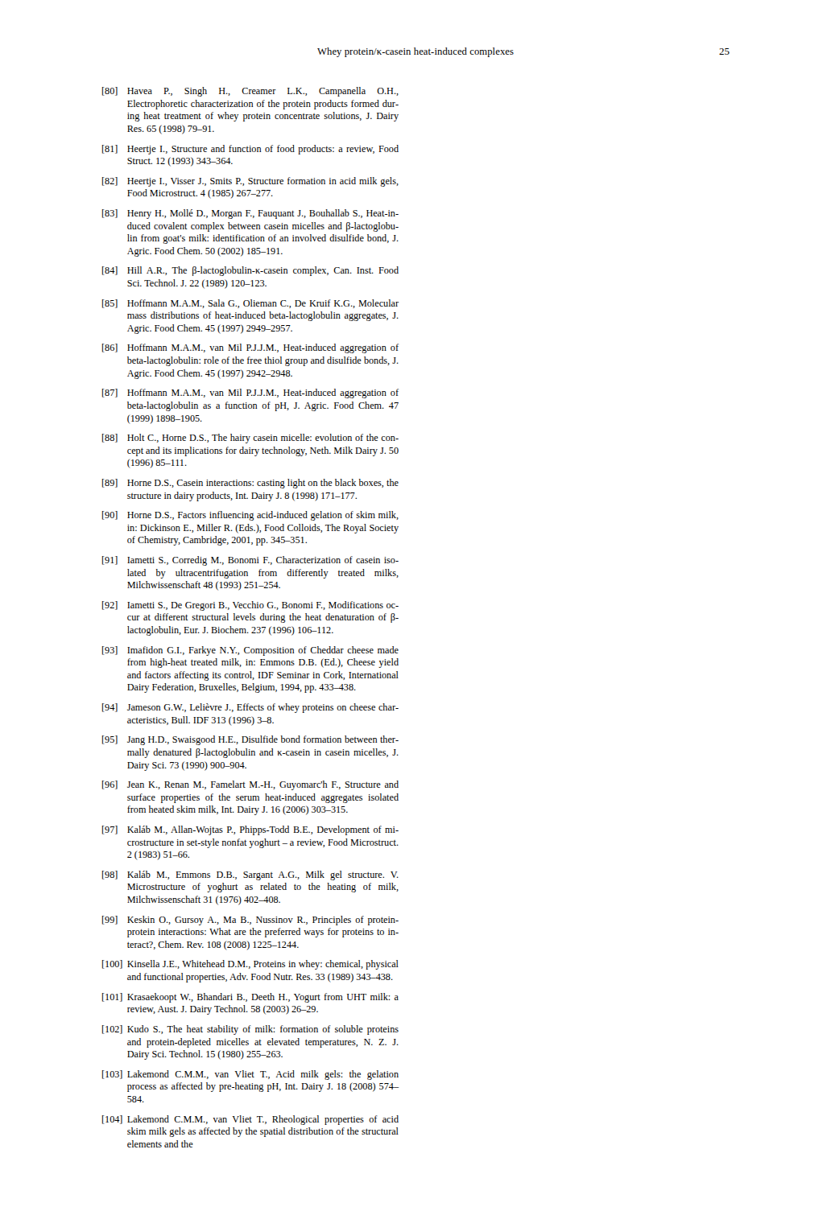Whey protein/κ-casein heat-induced complexes 25
[80] Havea P., Singh H., Creamer L.K., Campanella O.H., Electrophoretic characterization of the protein products formed during heat treatment of whey protein concentrate solutions, J. Dairy Res. 65 (1998) 79–91.
[81] Heertje I., Structure and function of food products: a review, Food Struct. 12 (1993) 343–364.
[82] Heertje I., Visser J., Smits P., Structure formation in acid milk gels, Food Microstruct. 4 (1985) 267–277.
[83] Henry H., Mollé D., Morgan F., Fauquant J., Bouhallab S., Heat-induced covalent complex between casein micelles and β-lactoglobulin from goat's milk: identification of an involved disulfide bond, J. Agric. Food Chem. 50 (2002) 185–191.
[84] Hill A.R., The β-lactoglobulin-κ-casein complex, Can. Inst. Food Sci. Technol. J. 22 (1989) 120–123.
[85] Hoffmann M.A.M., Sala G., Olieman C., De Kruif K.G., Molecular mass distributions of heat-induced beta-lactoglobulin aggregates, J. Agric. Food Chem. 45 (1997) 2949–2957.
[86] Hoffmann M.A.M., van Mil P.J.J.M., Heat-induced aggregation of beta-lactoglobulin: role of the free thiol group and disulfide bonds, J. Agric. Food Chem. 45 (1997) 2942–2948.
[87] Hoffmann M.A.M., van Mil P.J.J.M., Heat-induced aggregation of beta-lactoglobulin as a function of pH, J. Agric. Food Chem. 47 (1999) 1898–1905.
[88] Holt C., Horne D.S., The hairy casein micelle: evolution of the concept and its implications for dairy technology, Neth. Milk Dairy J. 50 (1996) 85–111.
[89] Horne D.S., Casein interactions: casting light on the black boxes, the structure in dairy products, Int. Dairy J. 8 (1998) 171–177.
[90] Horne D.S., Factors influencing acid-induced gelation of skim milk, in: Dickinson E., Miller R. (Eds.), Food Colloids, The Royal Society of Chemistry, Cambridge, 2001, pp. 345–351.
[91] Iametti S., Corredig M., Bonomi F., Characterization of casein isolated by ultracentrifugation from differently treated milks, Milchwissenschaft 48 (1993) 251–254.
[92] Iametti S., De Gregori B., Vecchio G., Bonomi F., Modifications occur at different structural levels during the heat denaturation of β-lactoglobulin, Eur. J. Biochem. 237 (1996) 106–112.
[93] Imafidon G.I., Farkye N.Y., Composition of Cheddar cheese made from high-heat treated milk, in: Emmons D.B. (Ed.), Cheese yield and factors affecting its control, IDF Seminar in Cork, International Dairy Federation, Bruxelles, Belgium, 1994, pp. 433–438.
[94] Jameson G.W., Lelièvre J., Effects of whey proteins on cheese characteristics, Bull. IDF 313 (1996) 3–8.
[95] Jang H.D., Swaisgood H.E., Disulfide bond formation between thermally denatured β-lactoglobulin and κ-casein in casein micelles, J. Dairy Sci. 73 (1990) 900–904.
[96] Jean K., Renan M., Famelart M.-H., Guyomarc'h F., Structure and surface properties of the serum heat-induced aggregates isolated from heated skim milk, Int. Dairy J. 16 (2006) 303–315.
[97] Kaláb M., Allan-Wojtas P., Phipps-Todd B.E., Development of microstructure in set-style nonfat yoghurt – a review, Food Microstruct. 2 (1983) 51–66.
[98] Kaláb M., Emmons D.B., Sargant A.G., Milk gel structure. V. Microstructure of yoghurt as related to the heating of milk, Milchwissenschaft 31 (1976) 402–408.
[99] Keskin O., Gursoy A., Ma B., Nussinov R., Principles of protein-protein interactions: What are the preferred ways for proteins to interact?, Chem. Rev. 108 (2008) 1225–1244.
[100] Kinsella J.E., Whitehead D.M., Proteins in whey: chemical, physical and functional properties, Adv. Food Nutr. Res. 33 (1989) 343–438.
[101] Krasaekoopt W., Bhandari B., Deeth H., Yogurt from UHT milk: a review, Aust. J. Dairy Technol. 58 (2003) 26–29.
[102] Kudo S., The heat stability of milk: formation of soluble proteins and protein-depleted micelles at elevated temperatures, N. Z. J. Dairy Sci. Technol. 15 (1980) 255–263.
[103] Lakemond C.M.M., van Vliet T., Acid milk gels: the gelation process as affected by pre-heating pH, Int. Dairy J. 18 (2008) 574–584.
[104] Lakemond C.M.M., van Vliet T., Rheological properties of acid skim milk gels as affected by the spatial distribution of the structural elements and the